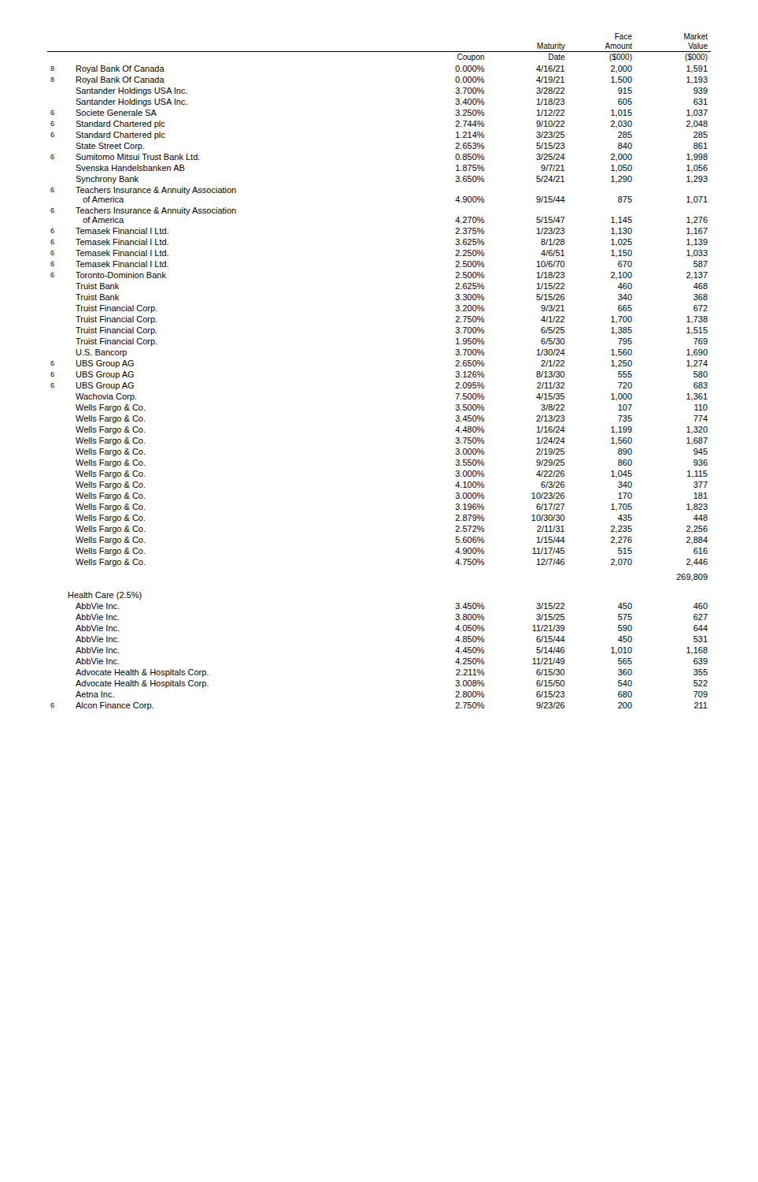| | | | Maturity | Face Amount | Market Value |
| --- | --- | --- | --- | --- | --- |
| | | Coupon | Date | ($000) | ($000) |
| 8 | Royal Bank Of Canada | 0.000% | 4/16/21 | 2,000 | 1,591 |
| 8 | Royal Bank Of Canada | 0.000% | 4/19/21 | 1,500 | 1,193 |
| | Santander Holdings USA Inc. | 3.700% | 3/28/22 | 915 | 939 |
| | Santander Holdings USA Inc. | 3.400% | 1/18/23 | 605 | 631 |
| 6 | Societe Generale SA | 3.250% | 1/12/22 | 1,015 | 1,037 |
| 6 | Standard Chartered plc | 2.744% | 9/10/22 | 2,030 | 2,048 |
| 6 | Standard Chartered plc | 1.214% | 3/23/25 | 285 | 285 |
| | State Street Corp. | 2.653% | 5/15/23 | 840 | 861 |
| 6 | Sumitomo Mitsui Trust Bank Ltd. | 0.850% | 3/25/24 | 2,000 | 1,998 |
| | Svenska Handelsbanken AB | 1.875% | 9/7/21 | 1,050 | 1,056 |
| | Synchrony Bank | 3.650% | 5/24/21 | 1,290 | 1,293 |
| 6 | Teachers Insurance & Annuity Association of America | 4.900% | 9/15/44 | 875 | 1,071 |
| 6 | Teachers Insurance & Annuity Association of America | 4.270% | 5/15/47 | 1,145 | 1,276 |
| 6 | Temasek Financial I Ltd. | 2.375% | 1/23/23 | 1,130 | 1,167 |
| 6 | Temasek Financial I Ltd. | 3.625% | 8/1/28 | 1,025 | 1,139 |
| 6 | Temasek Financial I Ltd. | 2.250% | 4/6/51 | 1,150 | 1,033 |
| 6 | Temasek Financial I Ltd. | 2.500% | 10/6/70 | 670 | 587 |
| 6 | Toronto-Dominion Bank | 2.500% | 1/18/23 | 2,100 | 2,137 |
| | Truist Bank | 2.625% | 1/15/22 | 460 | 468 |
| | Truist Bank | 3.300% | 5/15/26 | 340 | 368 |
| | Truist Financial Corp. | 3.200% | 9/3/21 | 665 | 672 |
| | Truist Financial Corp. | 2.750% | 4/1/22 | 1,700 | 1,738 |
| | Truist Financial Corp. | 3.700% | 6/5/25 | 1,385 | 1,515 |
| | Truist Financial Corp. | 1.950% | 6/5/30 | 795 | 769 |
| | U.S. Bancorp | 3.700% | 1/30/24 | 1,560 | 1,690 |
| 6 | UBS Group AG | 2.650% | 2/1/22 | 1,250 | 1,274 |
| 6 | UBS Group AG | 3.126% | 8/13/30 | 555 | 580 |
| 6 | UBS Group AG | 2.095% | 2/11/32 | 720 | 683 |
| | Wachovia Corp. | 7.500% | 4/15/35 | 1,000 | 1,361 |
| | Wells Fargo & Co. | 3.500% | 3/8/22 | 107 | 110 |
| | Wells Fargo & Co. | 3.450% | 2/13/23 | 735 | 774 |
| | Wells Fargo & Co. | 4.480% | 1/16/24 | 1,199 | 1,320 |
| | Wells Fargo & Co. | 3.750% | 1/24/24 | 1,560 | 1,687 |
| | Wells Fargo & Co. | 3.000% | 2/19/25 | 890 | 945 |
| | Wells Fargo & Co. | 3.550% | 9/29/25 | 860 | 936 |
| | Wells Fargo & Co. | 3.000% | 4/22/26 | 1,045 | 1,115 |
| | Wells Fargo & Co. | 4.100% | 6/3/26 | 340 | 377 |
| | Wells Fargo & Co. | 3.000% | 10/23/26 | 170 | 181 |
| | Wells Fargo & Co. | 3.196% | 6/17/27 | 1,705 | 1,823 |
| | Wells Fargo & Co. | 2.879% | 10/30/30 | 435 | 448 |
| | Wells Fargo & Co. | 2.572% | 2/11/31 | 2,235 | 2,256 |
| | Wells Fargo & Co. | 5.606% | 1/15/44 | 2,276 | 2,884 |
| | Wells Fargo & Co. | 4.900% | 11/17/45 | 515 | 616 |
| | Wells Fargo & Co. | 4.750% | 12/7/46 | 2,070 | 2,446 |
| | | | | | 269,809 |
| | Health Care (2.5%) |
| | AbbVie Inc. | 3.450% | 3/15/22 | 450 | 460 |
| | AbbVie Inc. | 3.800% | 3/15/25 | 575 | 627 |
| | AbbVie Inc. | 4.050% | 11/21/39 | 590 | 644 |
| | AbbVie Inc. | 4.850% | 6/15/44 | 450 | 531 |
| | AbbVie Inc. | 4.450% | 5/14/46 | 1,010 | 1,168 |
| | AbbVie Inc. | 4.250% | 11/21/49 | 565 | 639 |
| | Advocate Health & Hospitals Corp. | 2.211% | 6/15/30 | 360 | 355 |
| | Advocate Health & Hospitals Corp. | 3.008% | 6/15/50 | 540 | 522 |
| | Aetna Inc. | 2.800% | 6/15/23 | 680 | 709 |
| 6 | Alcon Finance Corp. | 2.750% | 9/23/26 | 200 | 211 |